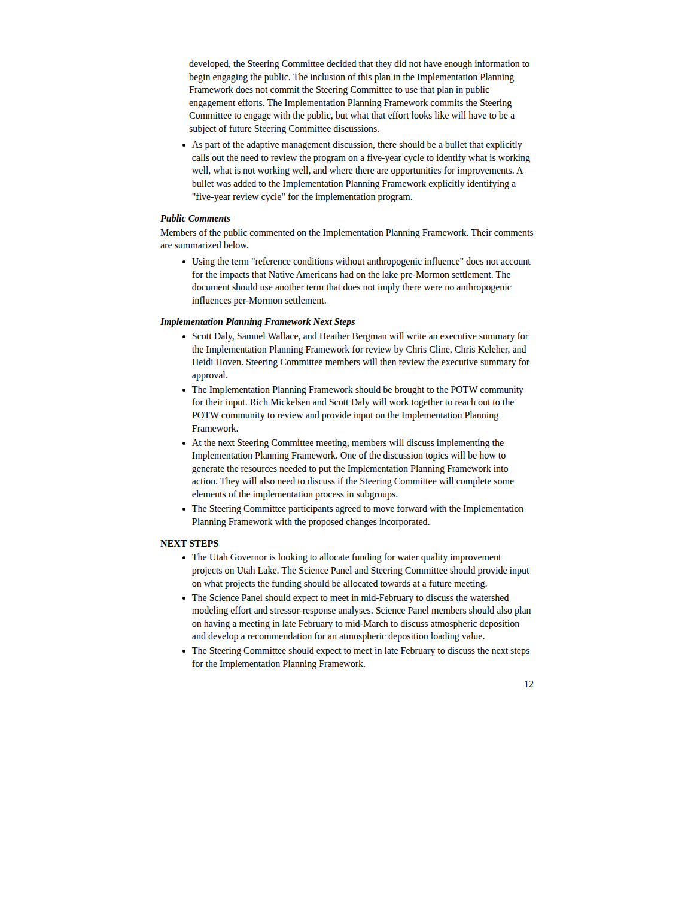developed, the Steering Committee decided that they did not have enough information to begin engaging the public. The inclusion of this plan in the Implementation Planning Framework does not commit the Steering Committee to use that plan in public engagement efforts. The Implementation Planning Framework commits the Steering Committee to engage with the public, but what that effort looks like will have to be a subject of future Steering Committee discussions.
As part of the adaptive management discussion, there should be a bullet that explicitly calls out the need to review the program on a five-year cycle to identify what is working well, what is not working well, and where there are opportunities for improvements. A bullet was added to the Implementation Planning Framework explicitly identifying a "five-year review cycle" for the implementation program.
Public Comments
Members of the public commented on the Implementation Planning Framework. Their comments are summarized below.
Using the term "reference conditions without anthropogenic influence" does not account for the impacts that Native Americans had on the lake pre-Mormon settlement. The document should use another term that does not imply there were no anthropogenic influences per-Mormon settlement.
Implementation Planning Framework Next Steps
Scott Daly, Samuel Wallace, and Heather Bergman will write an executive summary for the Implementation Planning Framework for review by Chris Cline, Chris Keleher, and Heidi Hoven. Steering Committee members will then review the executive summary for approval.
The Implementation Planning Framework should be brought to the POTW community for their input. Rich Mickelsen and Scott Daly will work together to reach out to the POTW community to review and provide input on the Implementation Planning Framework.
At the next Steering Committee meeting, members will discuss implementing the Implementation Planning Framework. One of the discussion topics will be how to generate the resources needed to put the Implementation Planning Framework into action. They will also need to discuss if the Steering Committee will complete some elements of the implementation process in subgroups.
The Steering Committee participants agreed to move forward with the Implementation Planning Framework with the proposed changes incorporated.
NEXT STEPS
The Utah Governor is looking to allocate funding for water quality improvement projects on Utah Lake. The Science Panel and Steering Committee should provide input on what projects the funding should be allocated towards at a future meeting.
The Science Panel should expect to meet in mid-February to discuss the watershed modeling effort and stressor-response analyses. Science Panel members should also plan on having a meeting in late February to mid-March to discuss atmospheric deposition and develop a recommendation for an atmospheric deposition loading value.
The Steering Committee should expect to meet in late February to discuss the next steps for the Implementation Planning Framework.
12